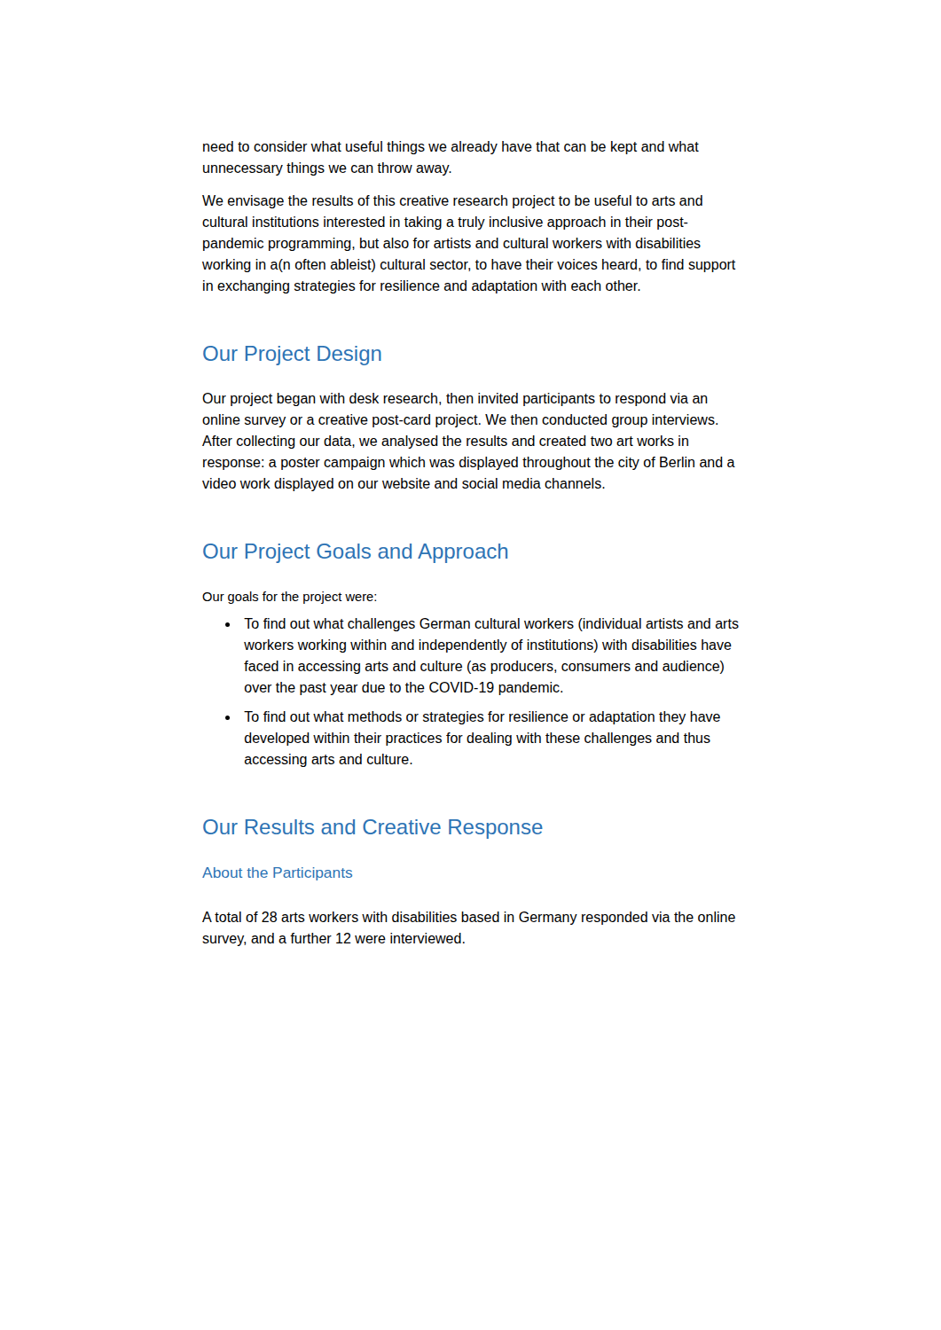need to consider what useful things we already have that can be kept and what unnecessary things we can throw away.
We envisage the results of this creative research project to be useful to arts and cultural institutions interested in taking a truly inclusive approach in their post-pandemic programming, but also for artists and cultural workers with disabilities working in a(n often ableist) cultural sector, to have their voices heard, to find support in exchanging strategies for resilience and adaptation with each other.
Our Project Design
Our project began with desk research, then invited participants to respond via an online survey or a creative post-card project. We then conducted group interviews. After collecting our data, we analysed the results and created two art works in response: a poster campaign which was displayed throughout the city of Berlin and a video work displayed on our website and social media channels.
Our Project Goals and Approach
Our goals for the project were:
To find out what challenges German cultural workers (individual artists and arts workers working within and independently of institutions) with disabilities have faced in accessing arts and culture (as producers, consumers and audience) over the past year due to the COVID-19 pandemic.
To find out what methods or strategies for resilience or adaptation they have developed within their practices for dealing with these challenges and thus accessing arts and culture.
Our Results and Creative Response
About the Participants
A total of 28 arts workers with disabilities based in Germany responded via the online survey, and a further 12 were interviewed.